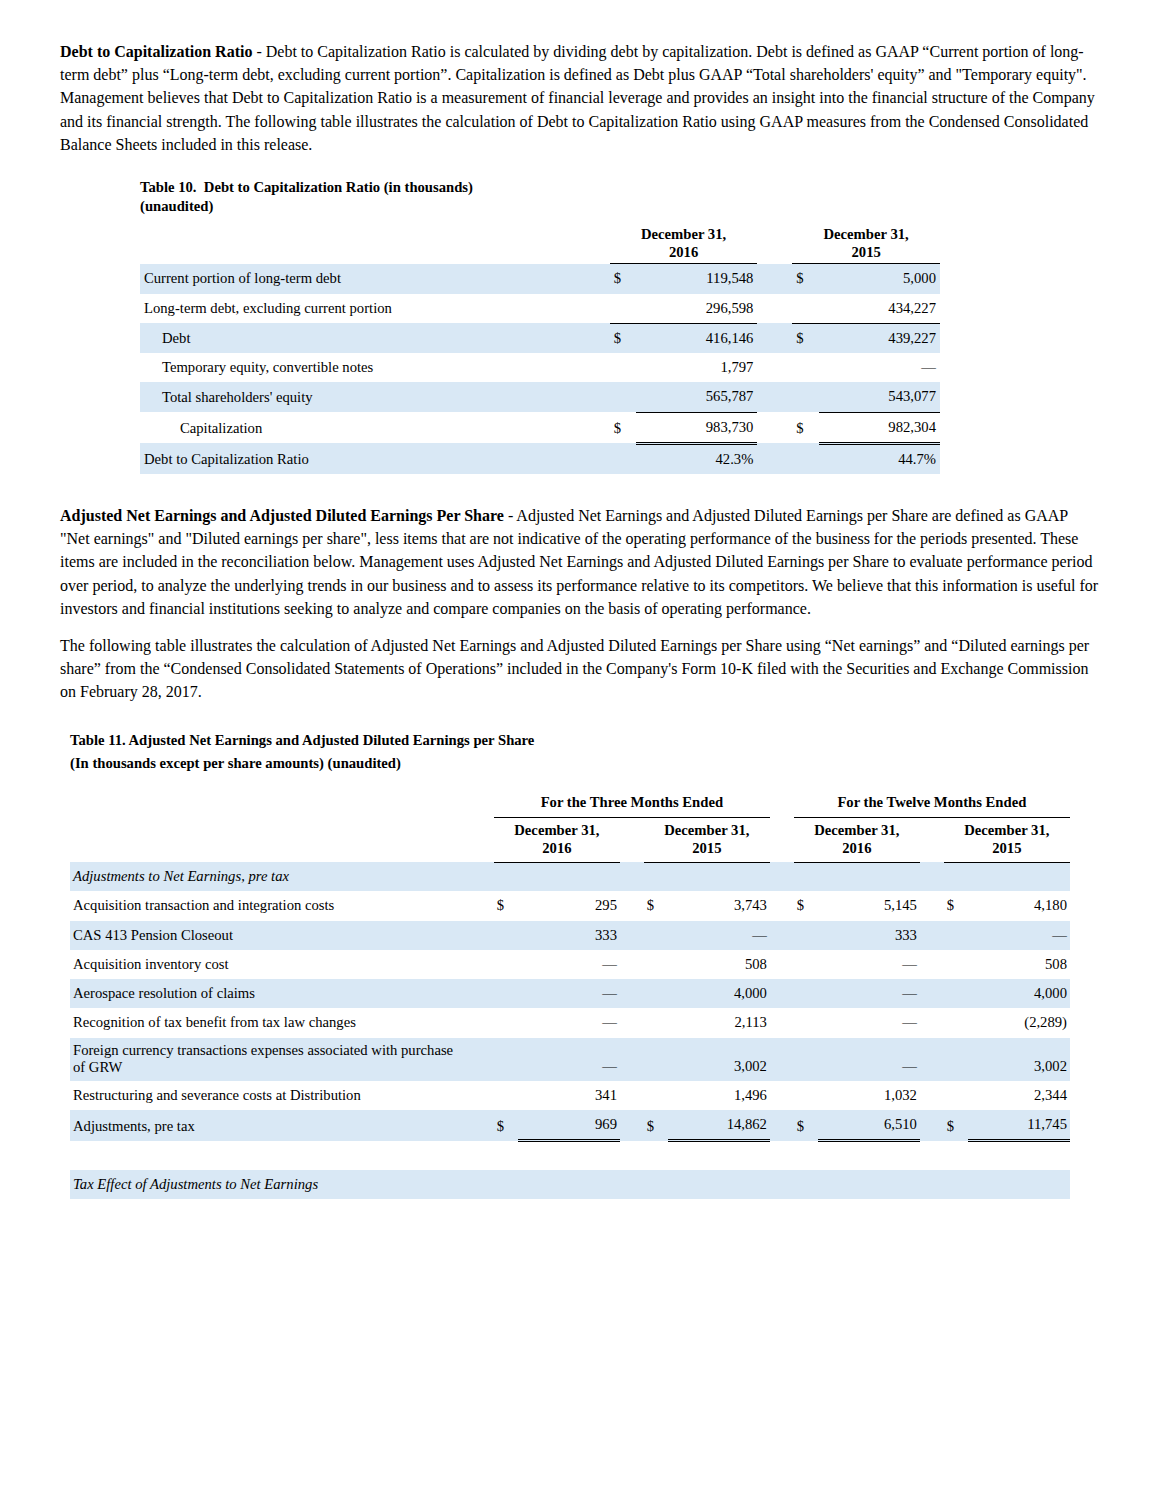Debt to Capitalization Ratio - Debt to Capitalization Ratio is calculated by dividing debt by capitalization. Debt is defined as GAAP “Current portion of long-term debt” plus “Long-term debt, excluding current portion”. Capitalization is defined as Debt plus GAAP “Total shareholders' equity” and "Temporary equity". Management believes that Debt to Capitalization Ratio is a measurement of financial leverage and provides an insight into the financial structure of the Company and its financial strength. The following table illustrates the calculation of Debt to Capitalization Ratio using GAAP measures from the Condensed Consolidated Balance Sheets included in this release.
Table 10. Debt to Capitalization Ratio (in thousands) (unaudited)
| | | December 31, 2016 | | December 31, 2015 |
| Current portion of long-term debt | | $ | 119,548 | | $ | 5,000 |
| Long-term debt, excluding current portion | | | 296,598 | | | 434,227 |
| Debt | | $ | 416,146 | | $ | 439,227 |
| Temporary equity, convertible notes | | | 1,797 | | | — |
| Total shareholders' equity | | | 565,787 | | | 543,077 |
| Capitalization | | $ | 983,730 | | $ | 982,304 |
| Debt to Capitalization Ratio | | | 42.3% | | | 44.7% |
Adjusted Net Earnings and Adjusted Diluted Earnings Per Share - Adjusted Net Earnings and Adjusted Diluted Earnings per Share are defined as GAAP "Net earnings" and "Diluted earnings per share", less items that are not indicative of the operating performance of the business for the periods presented. These items are included in the reconciliation below. Management uses Adjusted Net Earnings and Adjusted Diluted Earnings per Share to evaluate performance period over period, to analyze the underlying trends in our business and to assess its performance relative to its competitors. We believe that this information is useful for investors and financial institutions seeking to analyze and compare companies on the basis of operating performance.
The following table illustrates the calculation of Adjusted Net Earnings and Adjusted Diluted Earnings per Share using “Net earnings” and “Diluted earnings per share” from the “Condensed Consolidated Statements of Operations” included in the Company's Form 10-K filed with the Securities and Exchange Commission on February 28, 2017.
Table 11. Adjusted Net Earnings and Adjusted Diluted Earnings per Share
(In thousands except per share amounts) (unaudited)
| | | For the Three Months Ended | | For the Twelve Months Ended |
| | | December 31, 2016 | | December 31, 2015 | | December 31, 2016 | | December 31, 2015 |
| Adjustments to Net Earnings, pre tax | | | | | | | | |
| Acquisition transaction and integration costs | | $ | 295 | | $ | 3,743 | | $ | 5,145 | | $ | 4,180 |
| CAS 413 Pension Closeout | | | 333 | | | — | | | 333 | | | — |
| Acquisition inventory cost | | | — | | | 508 | | | — | | | 508 |
| Aerospace resolution of claims | | | — | | | 4,000 | | | — | | | 4,000 |
| Recognition of tax benefit from tax law changes | | | — | | | 2,113 | | | — | | | (2,289) |
| Foreign currency transactions expenses associated with purchase of GRW | | | — | | | 3,002 | | | — | | | 3,002 |
| Restructuring and severance costs at Distribution | | | 341 | | | 1,496 | | | 1,032 | | | 2,344 |
| Adjustments, pre tax | | $ | 969 | | $ | 14,862 | | $ | 6,510 | | $ | 11,745 |
| Tax Effect of Adjustments to Net Earnings | | | | | | | | |